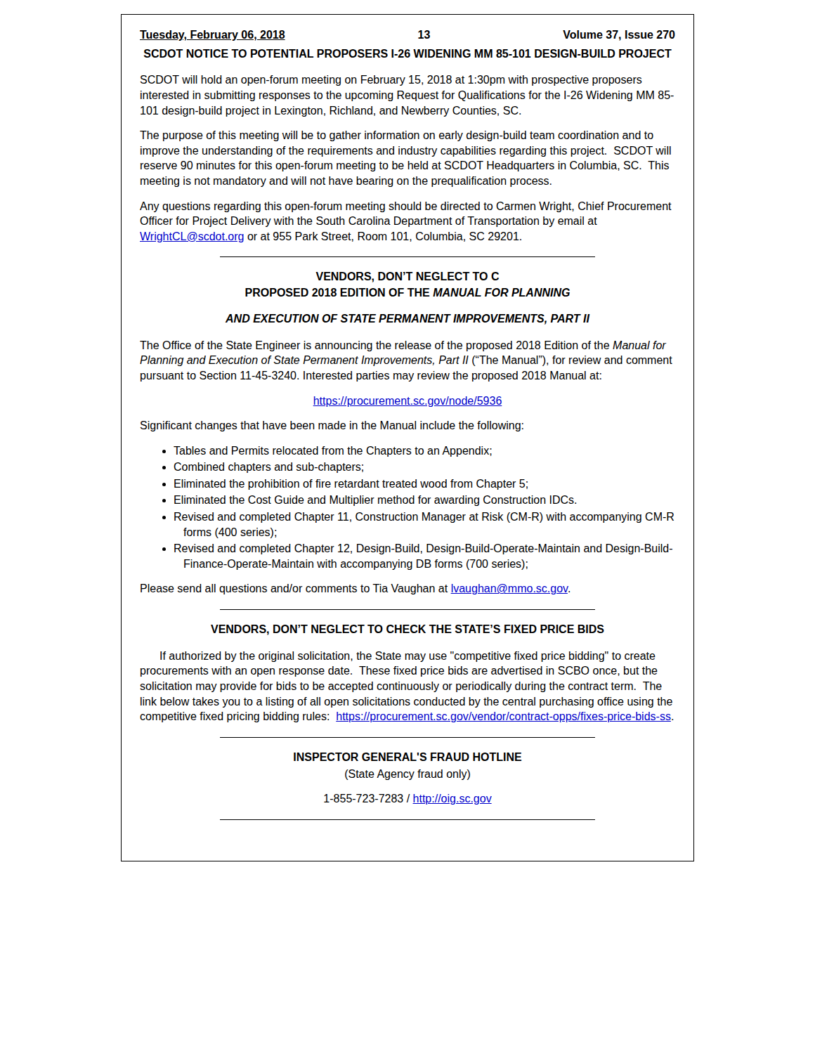Tuesday, February 06, 2018 13 Volume 37, Issue 270
SCDOT NOTICE TO POTENTIAL PROPOSERS I-26 WIDENING MM 85-101 DESIGN-BUILD PROJECT
SCDOT will hold an open-forum meeting on February 15, 2018 at 1:30pm with prospective proposers interested in submitting responses to the upcoming Request for Qualifications for the I-26 Widening MM 85-101 design-build project in Lexington, Richland, and Newberry Counties, SC.
The purpose of this meeting will be to gather information on early design-build team coordination and to improve the understanding of the requirements and industry capabilities regarding this project. SCDOT will reserve 90 minutes for this open-forum meeting to be held at SCDOT Headquarters in Columbia, SC. This meeting is not mandatory and will not have bearing on the prequalification process.
Any questions regarding this open-forum meeting should be directed to Carmen Wright, Chief Procurement Officer for Project Delivery with the South Carolina Department of Transportation by email at WrightCL@scdot.org or at 955 Park Street, Room 101, Columbia, SC 29201.
VENDORS, DON’T NEGLECT TO C
PROPOSED 2018 EDITION OF THE MANUAL FOR PLANNING
AND EXECUTION OF STATE PERMANENT IMPROVEMENTS, PART II
The Office of the State Engineer is announcing the release of the proposed 2018 Edition of the Manual for Planning and Execution of State Permanent Improvements, Part II (“The Manual”), for review and comment pursuant to Section 11-45-3240. Interested parties may review the proposed 2018 Manual at:
https://procurement.sc.gov/node/5936
Significant changes that have been made in the Manual include the following:
Tables and Permits relocated from the Chapters to an Appendix;
Combined chapters and sub-chapters;
Eliminated the prohibition of fire retardant treated wood from Chapter 5;
Eliminated the Cost Guide and Multiplier method for awarding Construction IDCs.
Revised and completed Chapter 11, Construction Manager at Risk (CM-R) with accompanying CM-R forms (400 series);
Revised and completed Chapter 12, Design-Build, Design-Build-Operate-Maintain and Design-Build- Finance-Operate-Maintain with accompanying DB forms (700 series);
Please send all questions and/or comments to Tia Vaughan at lvaughan@mmo.sc.gov.
VENDORS, DON’T NEGLECT TO CHECK THE STATE’S FIXED PRICE BIDS
If authorized by the original solicitation, the State may use "competitive fixed price bidding" to create procurements with an open response date. These fixed price bids are advertised in SCBO once, but the solicitation may provide for bids to be accepted continuously or periodically during the contract term. The link below takes you to a listing of all open solicitations conducted by the central purchasing office using the competitive fixed pricing bidding rules: https://procurement.sc.gov/vendor/contract-opps/fixes-price-bids-ss.
INSPECTOR GENERAL'S FRAUD HOTLINE
(State Agency fraud only)
1-855-723-7283 / http://oig.sc.gov